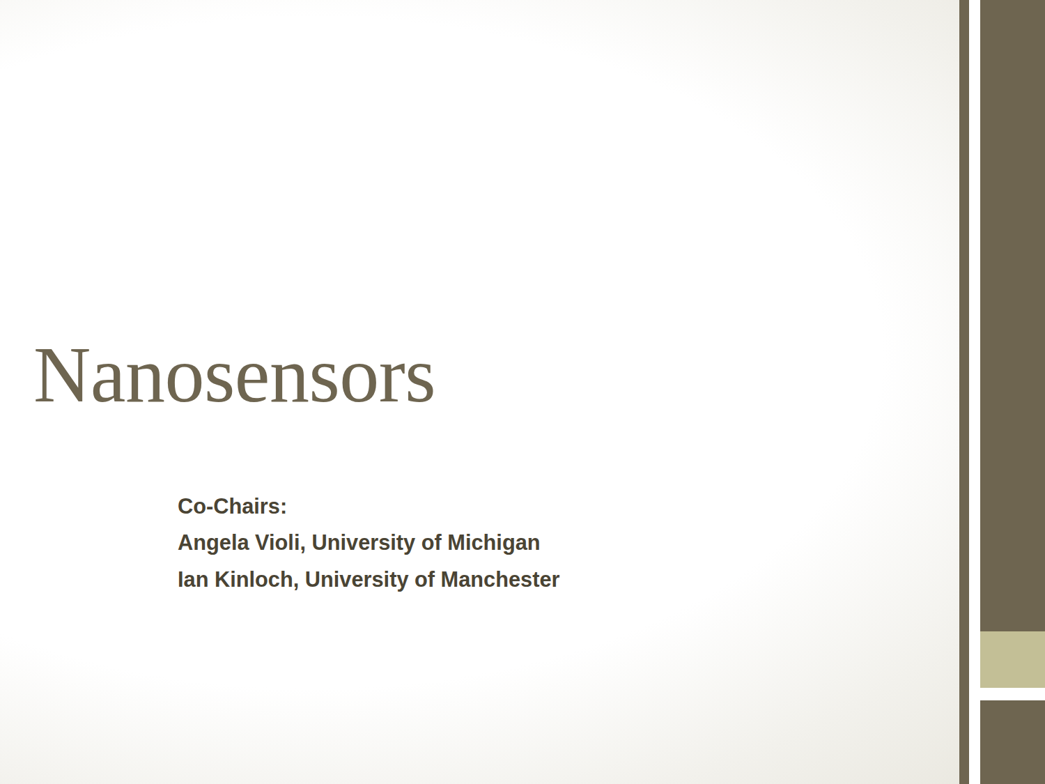Nanosensors
Co-Chairs:
Angela Violi, University of Michigan
Ian Kinloch, University of Manchester